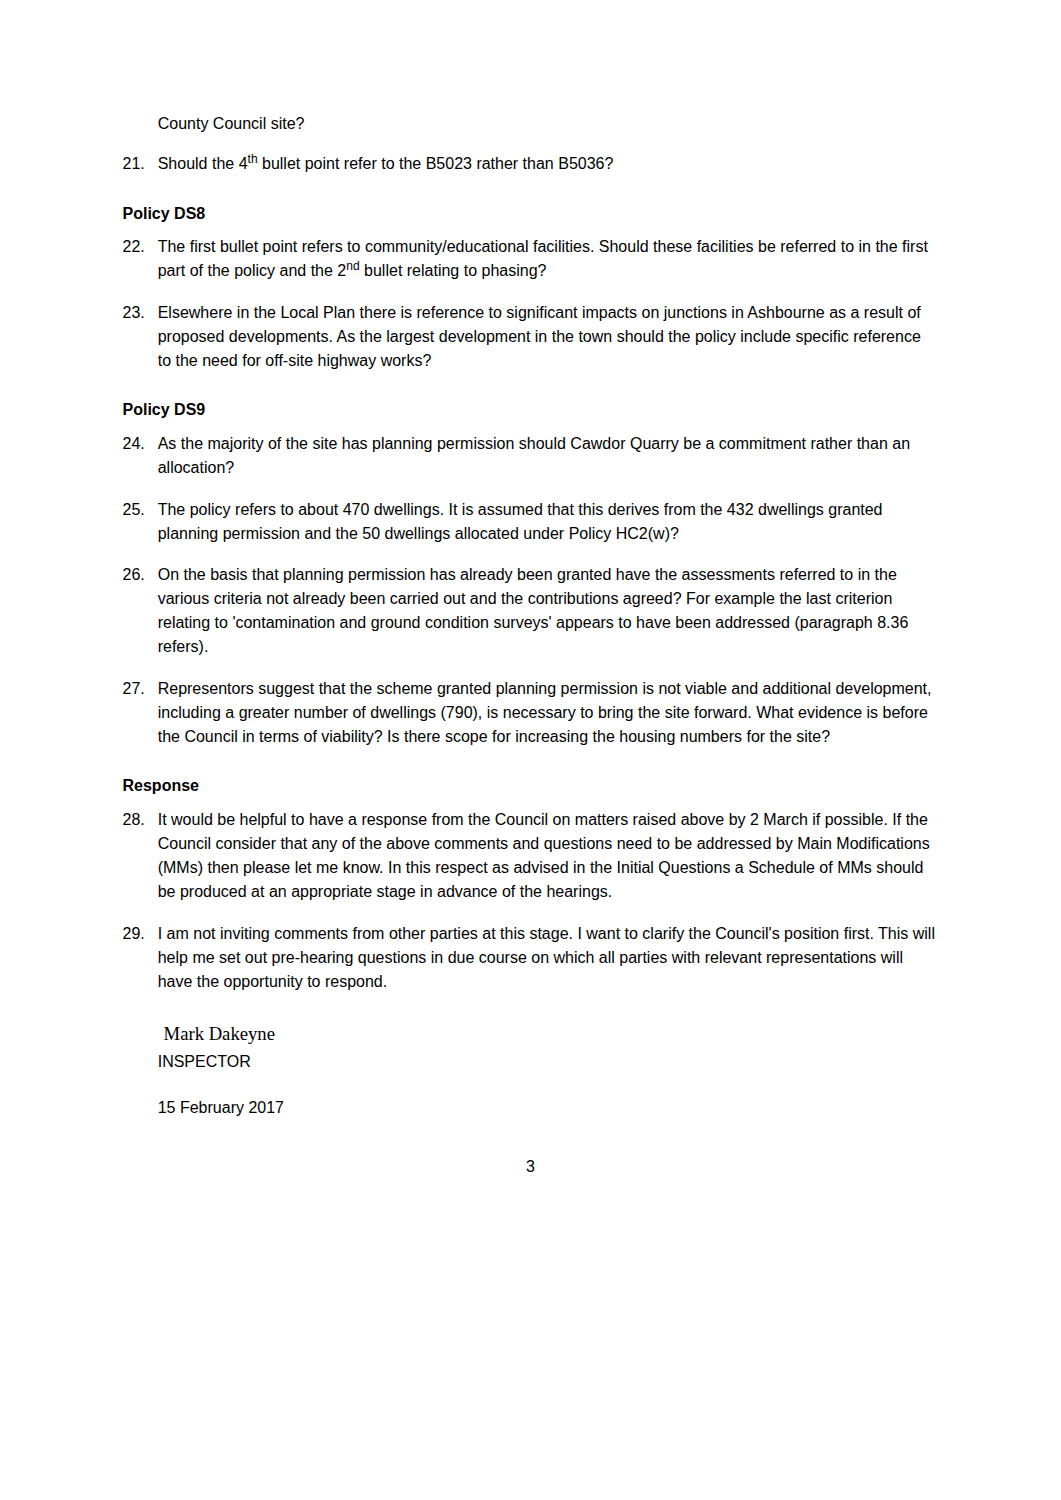County Council site?
Should the 4th bullet point refer to the B5023 rather than B5036?
Policy DS8
The first bullet point refers to community/educational facilities. Should these facilities be referred to in the first part of the policy and the 2nd bullet relating to phasing?
Elsewhere in the Local Plan there is reference to significant impacts on junctions in Ashbourne as a result of proposed developments. As the largest development in the town should the policy include specific reference to the need for off-site highway works?
Policy DS9
As the majority of the site has planning permission should Cawdor Quarry be a commitment rather than an allocation?
The policy refers to about 470 dwellings. It is assumed that this derives from the 432 dwellings granted planning permission and the 50 dwellings allocated under Policy HC2(w)?
On the basis that planning permission has already been granted have the assessments referred to in the various criteria not already been carried out and the contributions agreed? For example the last criterion relating to 'contamination and ground condition surveys' appears to have been addressed (paragraph 8.36 refers).
Representors suggest that the scheme granted planning permission is not viable and additional development, including a greater number of dwellings (790), is necessary to bring the site forward. What evidence is before the Council in terms of viability? Is there scope for increasing the housing numbers for the site?
Response
It would be helpful to have a response from the Council on matters raised above by 2 March if possible. If the Council consider that any of the above comments and questions need to be addressed by Main Modifications (MMs) then please let me know. In this respect as advised in the Initial Questions a Schedule of MMs should be produced at an appropriate stage in advance of the hearings.
I am not inviting comments from other parties at this stage. I want to clarify the Council's position first. This will help me set out pre-hearing questions in due course on which all parties with relevant representations will have the opportunity to respond.
Mark Dakeyne
INSPECTOR
15 February 2017
3